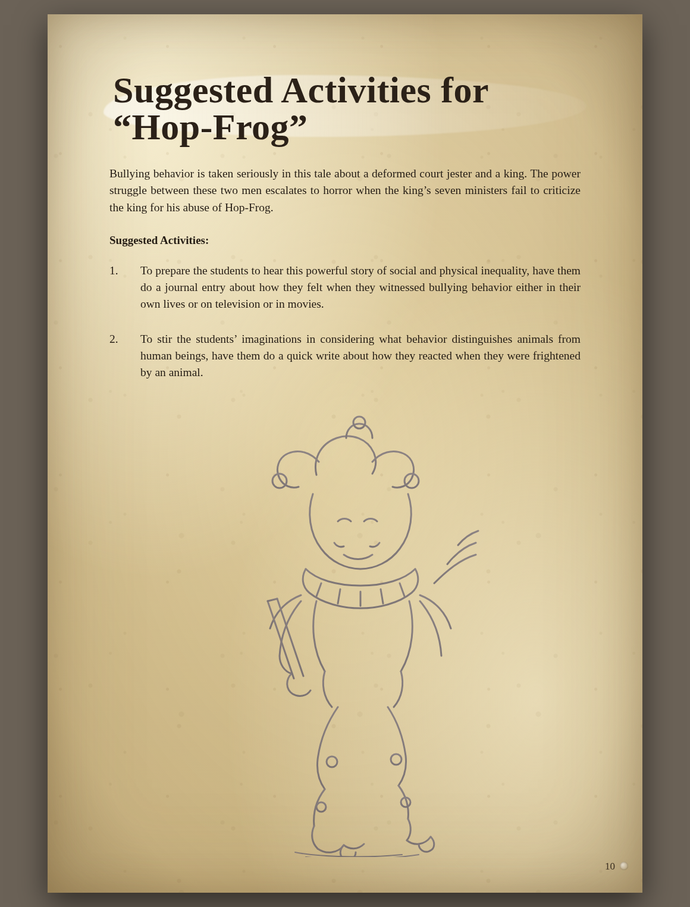Suggested Activities for “Hop-Frog”
Bullying behavior is taken seriously in this tale about a deformed court jester and a king. The power struggle between these two men escalates to horror when the king’s seven ministers fail to criticize the king for his abuse of Hop-Frog.
Suggested Activities:
To prepare the students to hear this powerful story of social and physical inequality, have them do a journal entry about how they felt when they witnessed bullying behavior either in their own lives or on television or in movies.
To stir the students’ imaginations in considering what behavior distinguishes animals from human beings, have them do a quick write about how they reacted when they were frightened by an animal.
10